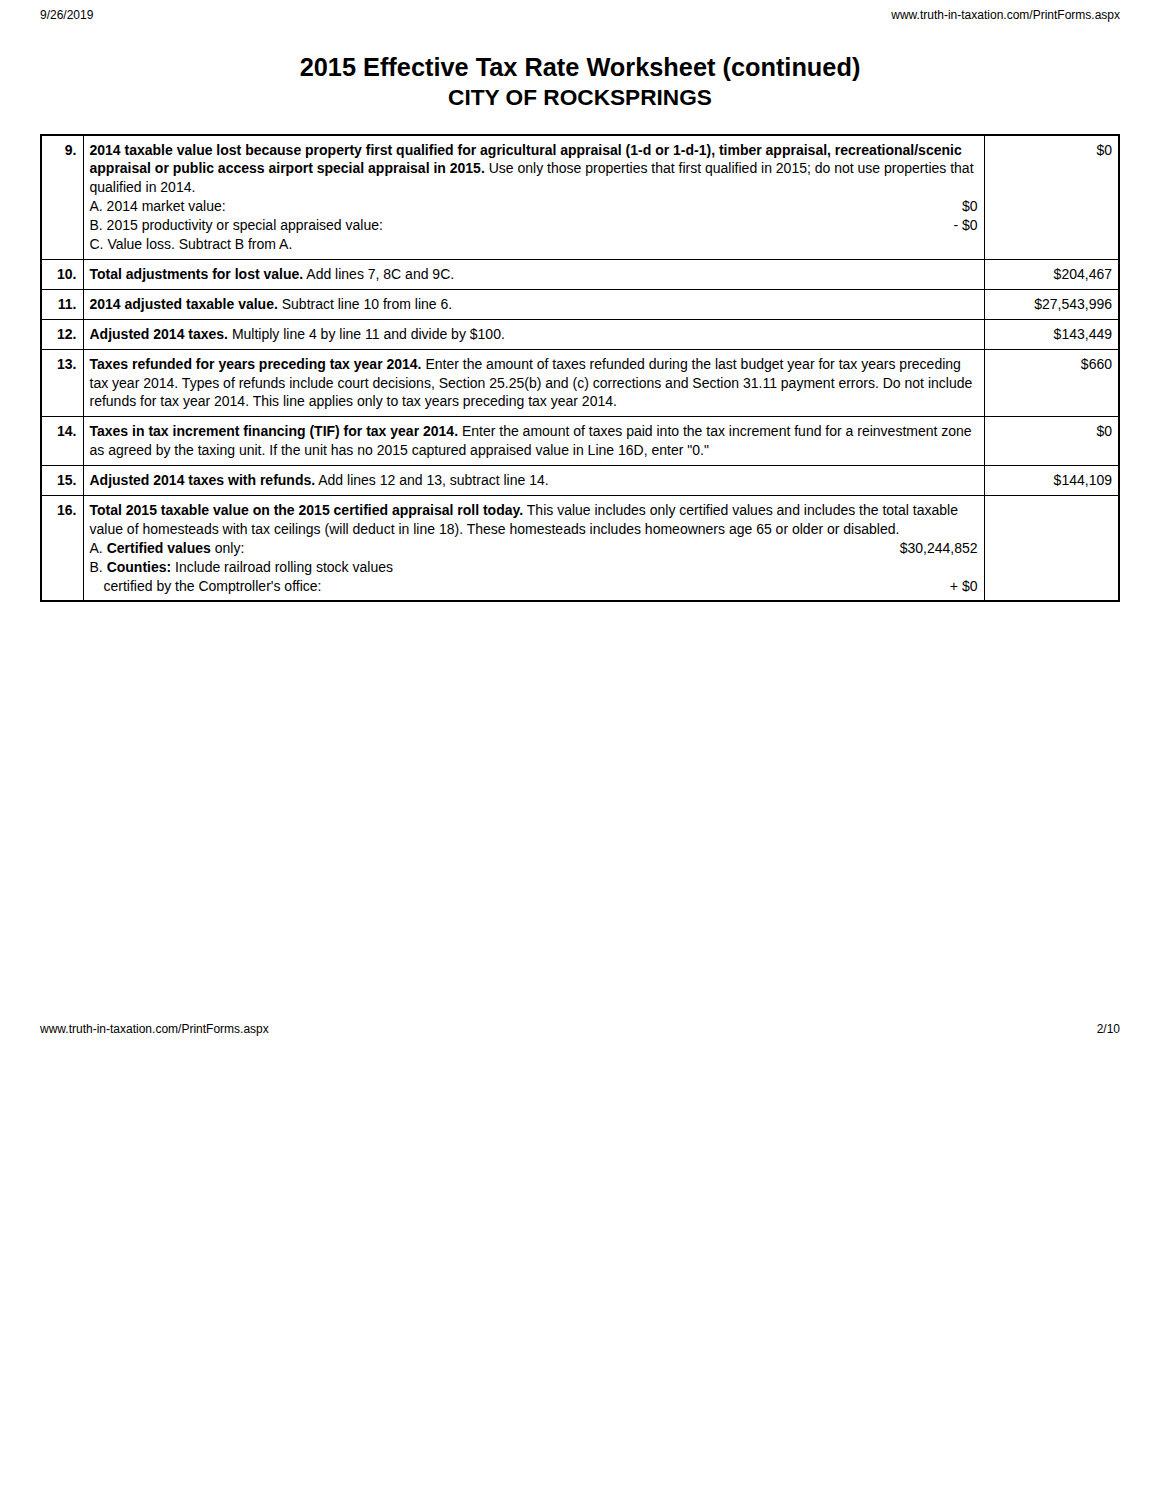9/26/2019 www.truth-in-taxation.com/PrintForms.aspx
2015 Effective Tax Rate Worksheet (continued)
CITY OF ROCKSPRINGS
| 9. | 2014 taxable value lost because property first qualified for agricultural appraisal (1-d or 1-d-1), timber appraisal, recreational/scenic appraisal or public access airport special appraisal in 2015. Use only those properties that first qualified in 2015; do not use properties that qualified in 2014. A. 2014 market value: $0 B. 2015 productivity or special appraised value: - $0 C. Value loss. Subtract B from A. | $0 |
| 10. | Total adjustments for lost value. Add lines 7, 8C and 9C. | $204,467 |
| 11. | 2014 adjusted taxable value. Subtract line 10 from line 6. | $27,543,996 |
| 12. | Adjusted 2014 taxes. Multiply line 4 by line 11 and divide by $100. | $143,449 |
| 13. | Taxes refunded for years preceding tax year 2014. Enter the amount of taxes refunded during the last budget year for tax years preceding tax year 2014. Types of refunds include court decisions, Section 25.25(b) and (c) corrections and Section 31.11 payment errors. Do not include refunds for tax year 2014. This line applies only to tax years preceding tax year 2014. | $660 |
| 14. | Taxes in tax increment financing (TIF) for tax year 2014. Enter the amount of taxes paid into the tax increment fund for a reinvestment zone as agreed by the taxing unit. If the unit has no 2015 captured appraised value in Line 16D, enter "0." | $0 |
| 15. | Adjusted 2014 taxes with refunds. Add lines 12 and 13, subtract line 14. | $144,109 |
| 16. | Total 2015 taxable value on the 2015 certified appraisal roll today. This value includes only certified values and includes the total taxable value of homesteads with tax ceilings (will deduct in line 18). These homesteads includes homeowners age 65 or older or disabled. A. Certified values only: $30,244,852 B. Counties: Include railroad rolling stock values certified by the Comptroller's office: + $0 | |
www.truth-in-taxation.com/PrintForms.aspx 2/10